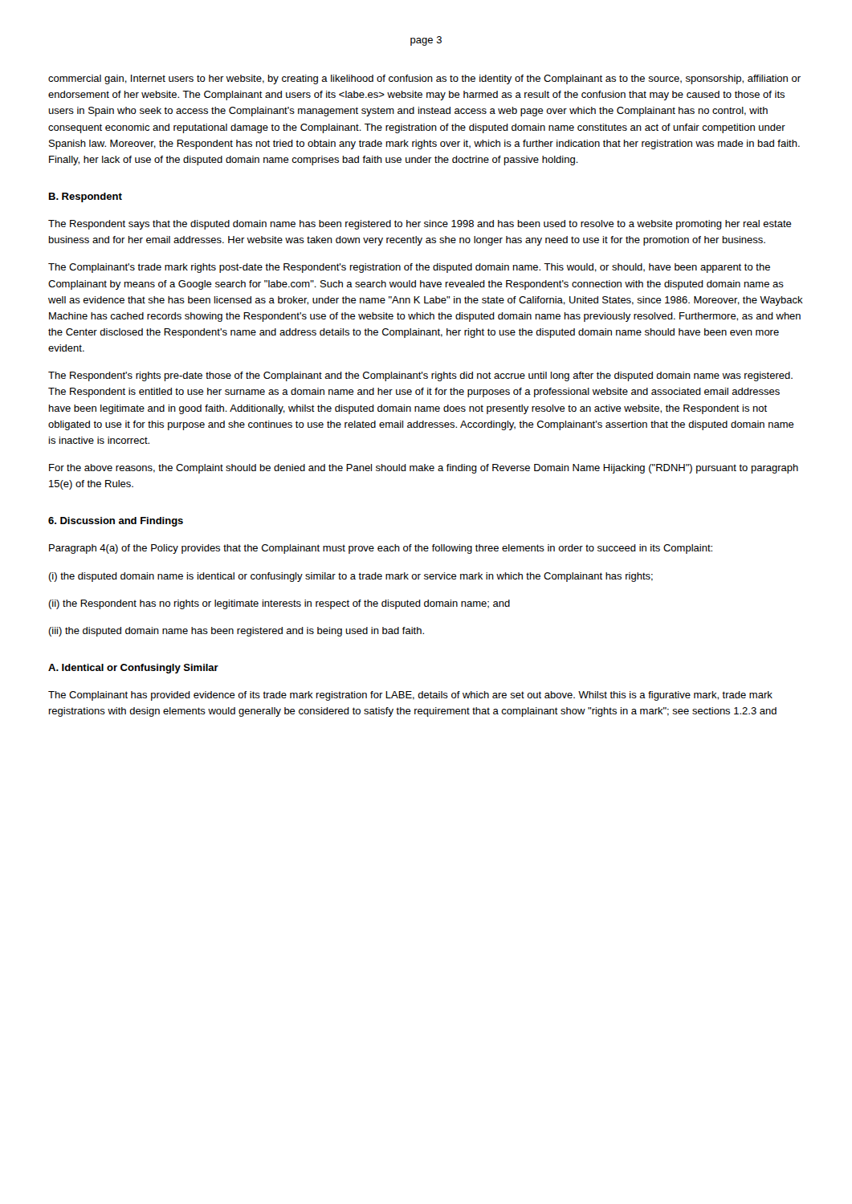page 3
commercial gain, Internet users to her website, by creating a likelihood of confusion as to the identity of the Complainant as to the source, sponsorship, affiliation or endorsement of her website. The Complainant and users of its <labe.es> website may be harmed as a result of the confusion that may be caused to those of its users in Spain who seek to access the Complainant's management system and instead access a web page over which the Complainant has no control, with consequent economic and reputational damage to the Complainant. The registration of the disputed domain name constitutes an act of unfair competition under Spanish law. Moreover, the Respondent has not tried to obtain any trade mark rights over it, which is a further indication that her registration was made in bad faith. Finally, her lack of use of the disputed domain name comprises bad faith use under the doctrine of passive holding.
B. Respondent
The Respondent says that the disputed domain name has been registered to her since 1998 and has been used to resolve to a website promoting her real estate business and for her email addresses. Her website was taken down very recently as she no longer has any need to use it for the promotion of her business.
The Complainant's trade mark rights post-date the Respondent's registration of the disputed domain name. This would, or should, have been apparent to the Complainant by means of a Google search for "labe.com". Such a search would have revealed the Respondent's connection with the disputed domain name as well as evidence that she has been licensed as a broker, under the name "Ann K Labe" in the state of California, United States, since 1986. Moreover, the Wayback Machine has cached records showing the Respondent's use of the website to which the disputed domain name has previously resolved. Furthermore, as and when the Center disclosed the Respondent's name and address details to the Complainant, her right to use the disputed domain name should have been even more evident.
The Respondent's rights pre-date those of the Complainant and the Complainant's rights did not accrue until long after the disputed domain name was registered. The Respondent is entitled to use her surname as a domain name and her use of it for the purposes of a professional website and associated email addresses have been legitimate and in good faith. Additionally, whilst the disputed domain name does not presently resolve to an active website, the Respondent is not obligated to use it for this purpose and she continues to use the related email addresses. Accordingly, the Complainant's assertion that the disputed domain name is inactive is incorrect.
For the above reasons, the Complaint should be denied and the Panel should make a finding of Reverse Domain Name Hijacking ("RDNH") pursuant to paragraph 15(e) of the Rules.
6. Discussion and Findings
Paragraph 4(a) of the Policy provides that the Complainant must prove each of the following three elements in order to succeed in its Complaint:
(i) the disputed domain name is identical or confusingly similar to a trade mark or service mark in which the Complainant has rights;
(ii) the Respondent has no rights or legitimate interests in respect of the disputed domain name; and
(iii) the disputed domain name has been registered and is being used in bad faith.
A. Identical or Confusingly Similar
The Complainant has provided evidence of its trade mark registration for LABE, details of which are set out above. Whilst this is a figurative mark, trade mark registrations with design elements would generally be considered to satisfy the requirement that a complainant show "rights in a mark"; see sections 1.2.3 and